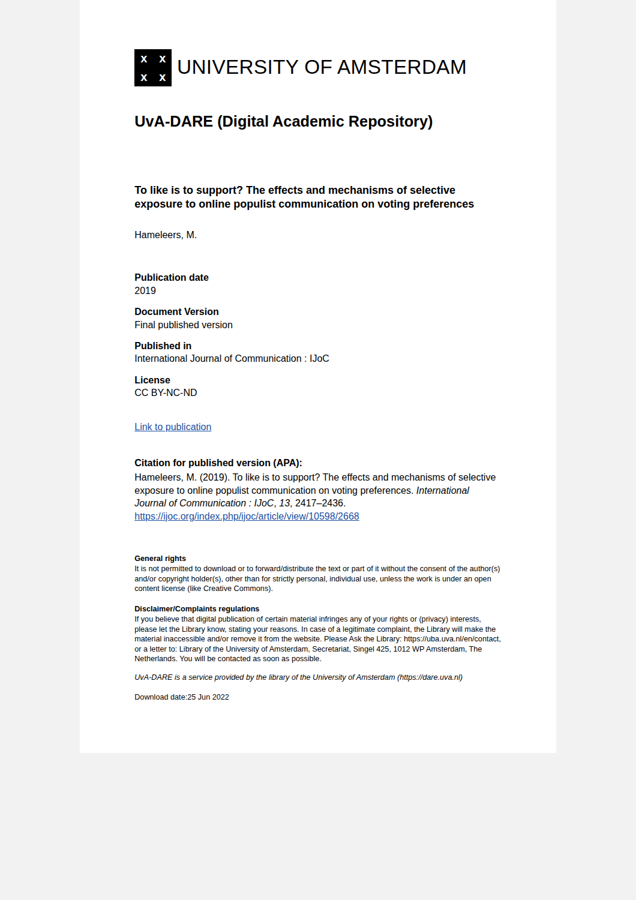xxxx
UNIVERSITY OF AMSTERDAM
UvA-DARE (Digital Academic Repository)
To like is to support? The effects and mechanisms of selective exposure to online populist communication on voting preferences
Hameleers, M.
Publication date
2019
Document Version
Final published version
Published in
International Journal of Communication : IJoC
License
CC BY-NC-ND
Link to publication
Citation for published version (APA):
Hameleers, M. (2019). To like is to support? The effects and mechanisms of selective exposure to online populist communication on voting preferences. International Journal of Communication : IJoC, 13, 2417–2436. https://ijoc.org/index.php/ijoc/article/view/10598/2668
General rights
It is not permitted to download or to forward/distribute the text or part of it without the consent of the author(s) and/or copyright holder(s), other than for strictly personal, individual use, unless the work is under an open content license (like Creative Commons).
Disclaimer/Complaints regulations
If you believe that digital publication of certain material infringes any of your rights or (privacy) interests, please let the Library know, stating your reasons. In case of a legitimate complaint, the Library will make the material inaccessible and/or remove it from the website. Please Ask the Library: https://uba.uva.nl/en/contact, or a letter to: Library of the University of Amsterdam, Secretariat, Singel 425, 1012 WP Amsterdam, The Netherlands. You will be contacted as soon as possible.
UvA-DARE is a service provided by the library of the University of Amsterdam (https://dare.uva.nl)
Download date:25 Jun 2022